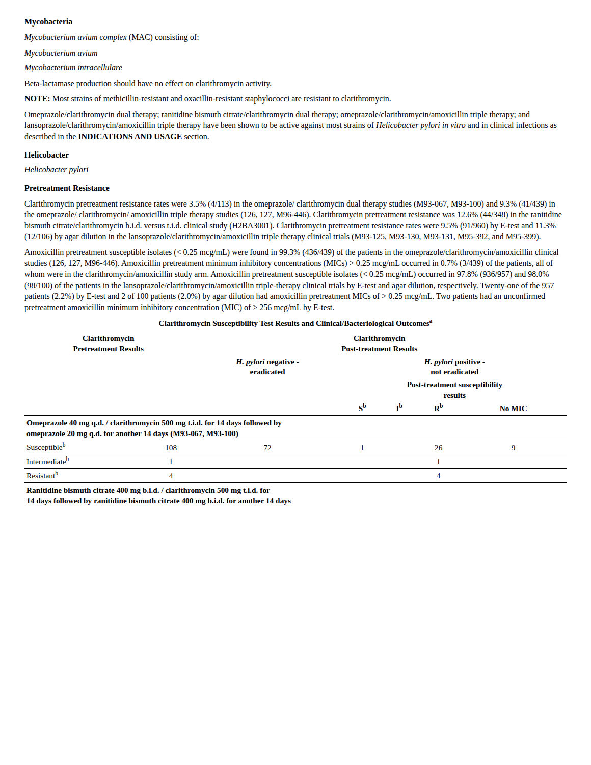Mycobacteria
Mycobacterium avium complex (MAC) consisting of:
Mycobacterium avium
Mycobacterium intracellulare
Beta-lactamase production should have no effect on clarithromycin activity.
NOTE: Most strains of methicillin-resistant and oxacillin-resistant staphylococci are resistant to clarithromycin.
Omeprazole/clarithromycin dual therapy; ranitidine bismuth citrate/clarithromycin dual therapy; omeprazole/clarithromycin/amoxicillin triple therapy; and lansoprazole/clarithromycin/amoxicillin triple therapy have been shown to be active against most strains of Helicobacter pylori in vitro and in clinical infections as described in the INDICATIONS AND USAGE section.
Helicobacter
Helicobacter pylori
Pretreatment Resistance
Clarithromycin pretreatment resistance rates were 3.5% (4/113) in the omeprazole/ clarithromycin dual therapy studies (M93-067, M93-100) and 9.3% (41/439) in the omeprazole/ clarithromycin/ amoxicillin triple therapy studies (126, 127, M96-446). Clarithromycin pretreatment resistance was 12.6% (44/348) in the ranitidine bismuth citrate/clarithromycin b.i.d. versus t.i.d. clinical study (H2BA3001). Clarithromycin pretreatment resistance rates were 9.5% (91/960) by E-test and 11.3% (12/106) by agar dilution in the lansoprazole/clarithromycin/amoxicillin triple therapy clinical trials (M93-125, M93-130, M93-131, M95-392, and M95-399).
Amoxicillin pretreatment susceptible isolates (< 0.25 mcg/mL) were found in 99.3% (436/439) of the patients in the omeprazole/clarithromycin/amoxicillin clinical studies (126, 127, M96-446). Amoxicillin pretreatment minimum inhibitory concentrations (MICs) > 0.25 mcg/mL occurred in 0.7% (3/439) of the patients, all of whom were in the clarithromycin/amoxicillin study arm. Amoxicillin pretreatment susceptible isolates (< 0.25 mcg/mL) occurred in 97.8% (936/957) and 98.0% (98/100) of the patients in the lansoprazole/clarithromycin/amoxicillin triple-therapy clinical trials by E-test and agar dilution, respectively. Twenty-one of the 957 patients (2.2%) by E-test and 2 of 100 patients (2.0%) by agar dilution had amoxicillin pretreatment MICs of > 0.25 mcg/mL. Two patients had an unconfirmed pretreatment amoxicillin minimum inhibitory concentration (MIC) of > 256 mcg/mL by E-test.
Clarithromycin Susceptibility Test Results and Clinical/Bacteriological Outcomes a
| Clarithromycin Pretreatment Results | Clarithromycin Post-treatment Results |
| --- | --- |
| | | H. pylori negative - eradicated | H. pylori positive - not eradicated |
| | | | Post-treatment susceptibility results |
| | | | S b | I b | R b | No MIC |
| Omeprazole 40 mg q.d. / clarithromycin 500 mg t.i.d. for 14 days followed by omeprazole 20 mg q.d. for another 14 days (M93-067, M93-100) |
| Susceptible b | 108 | 72 | 1 | | 26 | 9 |
| Intermediate b | 1 | | | | 1 | |
| Resistant b | 4 | | | | 4 | |
| Ranitidine bismuth citrate 400 mg b.i.d. / clarithromycin 500 mg t.i.d. for 14 days followed by ranitidine bismuth citrate 400 mg b.i.d. for another 14 days |